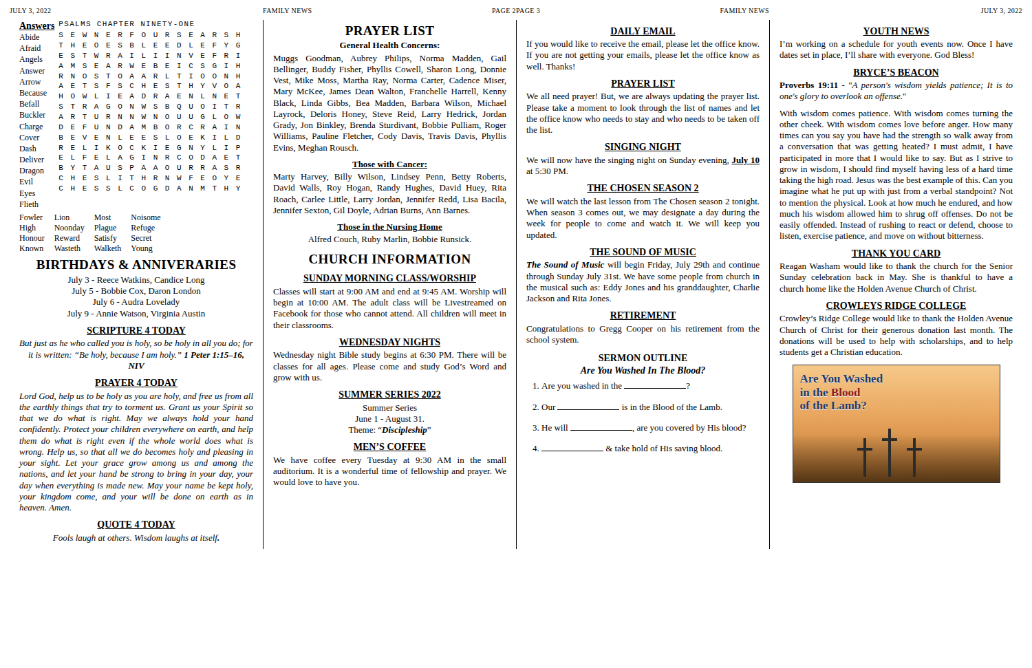JULY 3, 2022
FAMILY NEWS PAGE 2
PAGE 3 FAMILY NEWS
JULY 3, 2022
Answers
Abide
Afraid
Angels
Answer
Arrow
Because
Befall
Buckler
Charge
Cover
Dash
Deliver
Dragon
Evil
Eyes
Flieth
PSALMS CHAPTER NINETY-ONE
S E W N E R F O U R S E A R S H T H E O E S B L E E D L E F Y G E S T W R A I L I I N V E F R I A M S E A R W E B E I C S G I H R N O S T O A A R L T I O O N H A E T S F S C H E S T H Y V O A H O W L I E A D R A E N L N E T S T R A G O N W S B Q U O I T R A R T U R N N W N O U U G L O W D E F U N D A M B O R C R A I N B E V E N L E E S L O E K I L D R E L I K O C K I E G N Y L I P E L F E L A G I N R C O D A E T B Y T A U S P A A O U R R A S R C H E S L I T H R N W F E O Y E C H E S S L C O G D A N M T H Y
| Fowler | Lion | Most | Noisome |
| High | Noonday | Plague | Refuge |
| Honour | Reward | Satisfy | Secret |
| Known | Wasteth | Walketh | Young |
BIRTHDAYS & ANNIVERARIES
July 3 - Reece Watkins, Candice Long
July 5 - Bobbie Cox, Daron London
July 6 - Audra Lovelady
July 9 - Annie Watson, Virginia Austin
SCRIPTURE 4 TODAY
But just as he who called you is holy, so be holy in all you do; for it is written: “Be holy, because I am holy.” 1 Peter 1:15–16, NIV
PRAYER 4 TODAY
Lord God, help us to be holy as you are holy, and free us from all the earthly things that try to torment us. Grant us your Spirit so that we do what is right. May we always hold your hand confidently. Protect your children everywhere on earth, and help them do what is right even if the whole world does what is wrong. Help us, so that all we do becomes holy and pleasing in your sight. Let your grace grow among us and among the nations, and let your hand be strong to bring in your day, your day when everything is made new. May your name be kept holy, your kingdom come, and your will be done on earth as in heaven. Amen.
QUOTE 4 TODAY
Fools laugh at others. Wisdom laughs at itself.
PRAYER LIST
General Health Concerns:
Muggs Goodman, Aubrey Philips, Norma Madden, Gail Bellinger, Buddy Fisher, Phyllis Cowell, Sharon Long, Donnie Vest, Mike Moss, Martha Ray, Norma Carter, Cadence Miser, Mary McKee, James Dean Walton, Franchelle Harrell, Kenny Black, Linda Gibbs, Bea Madden, Barbara Wilson, Michael Layrock, Deloris Honey, Steve Reid, Larry Hedrick, Jordan Grady, Jon Binkley, Brenda Sturdivant, Bobbie Pulliam, Roger Williams, Pauline Fletcher, Cody Davis, Travis Davis, Phyllis Evins, Meghan Rousch.
Those with Cancer:
Marty Harvey, Billy Wilson, Lindsey Penn, Betty Roberts, David Walls, Roy Hogan, Randy Hughes, David Huey, Rita Roach, Carlee Little, Larry Jordan, Jennifer Redd, Lisa Bacila, Jennifer Sexton, Gil Doyle, Adrian Burns, Ann Barnes.
Those in the Nursing Home
Alfred Couch, Ruby Marlin, Bobbie Runsick.
CHURCH INFORMATION
SUNDAY MORNING CLASS/WORSHIP
Classes will start at 9:00 AM and end at 9:45 AM. Worship will begin at 10:00 AM. The adult class will be Livestreamed on Facebook for those who cannot attend. All children will meet in their classrooms.
WEDNESDAY NIGHTS
Wednesday night Bible study begins at 6:30 PM. There will be classes for all ages. Please come and study God’s Word and grow with us.
SUMMER SERIES 2022
Summer Series
June 1 - August 31.
Theme: “Discipleship”
MEN’S COFFEE
We have coffee every Tuesday at 9:30 AM in the small auditorium. It is a wonderful time of fellowship and prayer. We would love to have you.
DAILY EMAIL
If you would like to receive the email, please let the office know. If you are not getting your emails, please let the office know as well. Thanks!
PRAYER LIST
We all need prayer! But, we are always updating the prayer list. Please take a moment to look through the list of names and let the office know who needs to stay and who needs to be taken off the list.
SINGING NIGHT
We will now have the singing night on Sunday evening, July 10 at 5:30 PM.
THE CHOSEN SEASON 2
We will watch the last lesson from The Chosen season 2 tonight. When season 3 comes out, we may designate a day during the week for people to come and watch it. We will keep you updated.
THE SOUND OF MUSIC
The Sound of Music will begin Friday, July 29th and continue through Sunday July 31st. We have some people from church in the musical such as: Eddy Jones and his granddaughter, Charlie Jackson and Rita Jones.
RETIREMENT
Congratulations to Gregg Cooper on his retirement from the school system.
SERMON OUTLINE
Are You Washed In The Blood?
Are you washed in the ?
Our is in the Blood of the Lamb.
He will , are you covered by His blood?
& take hold of His saving blood.
YOUTH NEWS
I’m working on a schedule for youth events now. Once I have dates set in place, I’ll share with everyone. God Bless!
BRYCE’S BEACON
Proverbs 19:11 - "A person's wisdom yields patience; It is to one's glory to overlook an offense."
With wisdom comes patience. With wisdom comes turning the other cheek. With wisdom comes love before anger. How many times can you say you have had the strength so walk away from a conversation that was getting heated? I must admit, I have participated in more that I would like to say. But as I strive to grow in wisdom, I should find myself having less of a hard time taking the high road. Jesus was the best example of this. Can you imagine what he put up with just from a verbal standpoint? Not to mention the physical. Look at how much he endured, and how much his wisdom allowed him to shrug off offenses. Do not be easily offended. Instead of rushing to react or defend, choose to listen, exercise patience, and move on without bitterness.
THANK YOU CARD
Reagan Washam would like to thank the church for the Senior Sunday celebration back in May. She is thankful to have a church home like the Holden Avenue Church of Christ.
CROWLEYS RIDGE COLLEGE
Crowley’s Ridge College would like to thank the Holden Avenue Church of Christ for their generous donation last month. The donations will be used to help with scholarships, and to help students get a Christian education.
Are You Washed
in the Blood
of the Lamb?